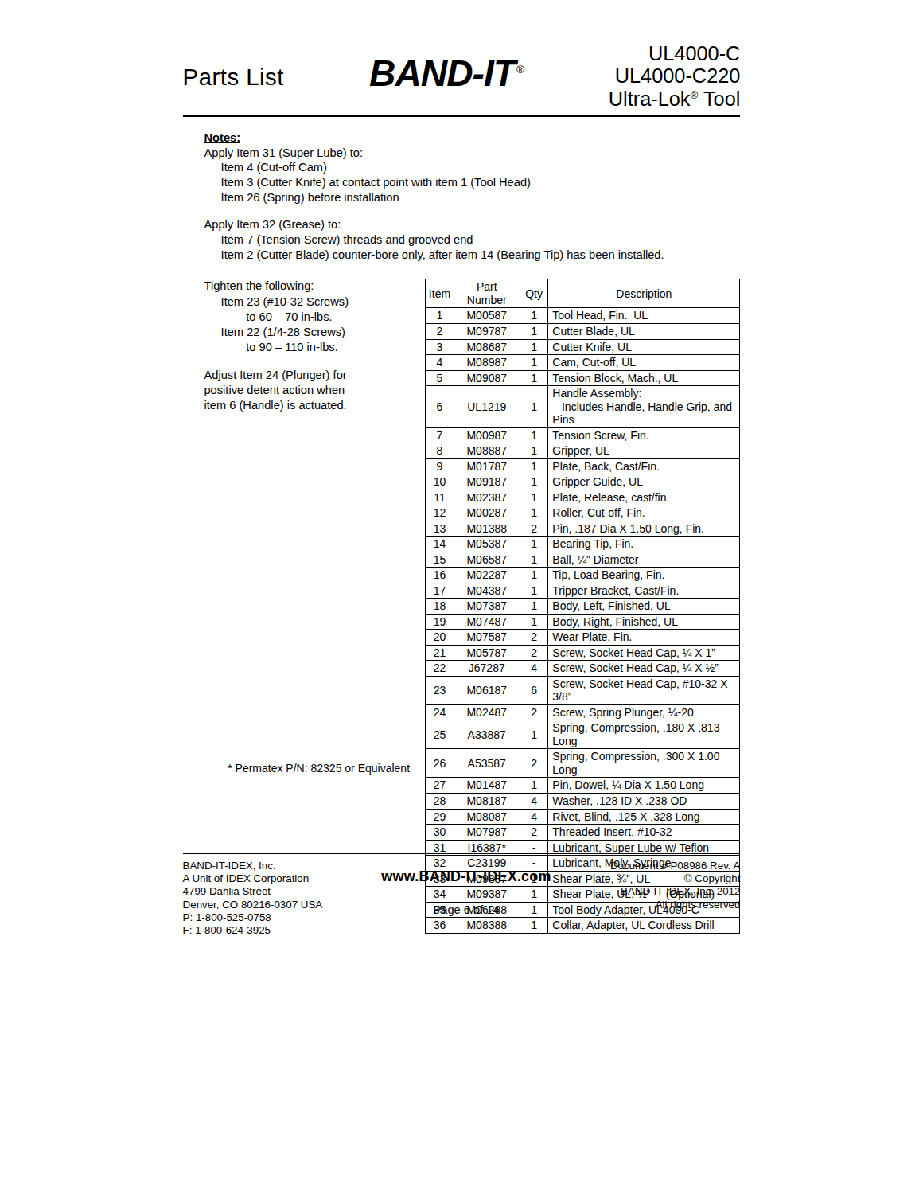Parts List
BAND-IT®
UL4000-C
UL4000-C220
Ultra-Lok® Tool
Notes:
Apply Item 31 (Super Lube) to:
Item 4 (Cut-off Cam)
Item 3 (Cutter Knife) at contact point with item 1 (Tool Head)
Item 26 (Spring) before installation
Apply Item 32 (Grease) to:
Item 7 (Tension Screw) threads and grooved end
Item 2 (Cutter Blade) counter-bore only, after item 14 (Bearing Tip) has been installed.
Tighten the following:
Item 23 (#10-32 Screws)
to 60 – 70 in-lbs.
Item 22 (1/4-28 Screws)
to 90 – 110 in-lbs.
Adjust Item 24 (Plunger) for
positive detent action when
item 6 (Handle) is actuated.
* Permatex P/N: 82325 or Equivalent
| Item | Part Number | Qty | Description |
| --- | --- | --- | --- |
| 1 | M00587 | 1 | Tool Head, Fin. UL |
| 2 | M09787 | 1 | Cutter Blade, UL |
| 3 | M08687 | 1 | Cutter Knife, UL |
| 4 | M08987 | 1 | Cam, Cut-off, UL |
| 5 | M09087 | 1 | Tension Block, Mach., UL |
| 6 | UL1219 | 1 | Handle Assembly: Includes Handle, Handle Grip, and Pins |
| 7 | M00987 | 1 | Tension Screw, Fin. |
| 8 | M08887 | 1 | Gripper, UL |
| 9 | M01787 | 1 | Plate, Back, Cast/Fin. |
| 10 | M09187 | 1 | Gripper Guide, UL |
| 11 | M02387 | 1 | Plate, Release, cast/fin. |
| 12 | M00287 | 1 | Roller, Cut-off, Fin. |
| 13 | M01388 | 2 | Pin, .187 Dia X 1.50 Long, Fin. |
| 14 | M05387 | 1 | Bearing Tip, Fin. |
| 15 | M06587 | 1 | Ball, ¼” Diameter |
| 16 | M02287 | 1 | Tip, Load Bearing, Fin. |
| 17 | M04387 | 1 | Tripper Bracket, Cast/Fin. |
| 18 | M07387 | 1 | Body, Left, Finished, UL |
| 19 | M07487 | 1 | Body, Right, Finished, UL |
| 20 | M07587 | 2 | Wear Plate, Fin. |
| 21 | M05787 | 2 | Screw, Socket Head Cap, ¼ X 1” |
| 22 | J67287 | 4 | Screw, Socket Head Cap, ¼ X ½” |
| 23 | M06187 | 6 | Screw, Socket Head Cap, #10-32 X 3/8” |
| 24 | M02487 | 2 | Screw, Spring Plunger, ¼-20 |
| 25 | A33887 | 1 | Spring, Compression, .180 X .813 Long |
| 26 | A53587 | 2 | Spring, Compression, .300 X 1.00 Long |
| 27 | M01487 | 1 | Pin, Dowel, ¼ Dia X 1.50 Long |
| 28 | M08187 | 4 | Washer, .128 ID X .238 OD |
| 29 | M08087 | 4 | Rivet, Blind, .125 X .328 Long |
| 30 | M07987 | 2 | Threaded Insert, #10-32 |
| 31 | I16387* | - | Lubricant, Super Lube w/ Teflon |
| 32 | C23199 | - | Lubricant, Moly, Syringe |
| 33 | M09887 | 1 | Shear Plate, ¾”, UL |
| 34 | M09387 | 1 | Shear Plate, UL, ½” (Optional) |
| 35 | M06288 | 1 | Tool Body Adapter, UL4000-C |
| 36 | M08388 | 1 | Collar, Adapter, UL Cordless Drill |
BAND-IT-IDEX, Inc.
A Unit of IDEX Corporation
4799 Dahlia Street
Denver, CO 80216-0307 USA
P: 1-800-525-0758
F: 1-800-624-3925
www.BAND-IT-IDEX.com
Page 6 of 14
Document # P08986 Rev. A
© Copyright
BAND-IT-IDEX, Inc. 2012
All rights reserved